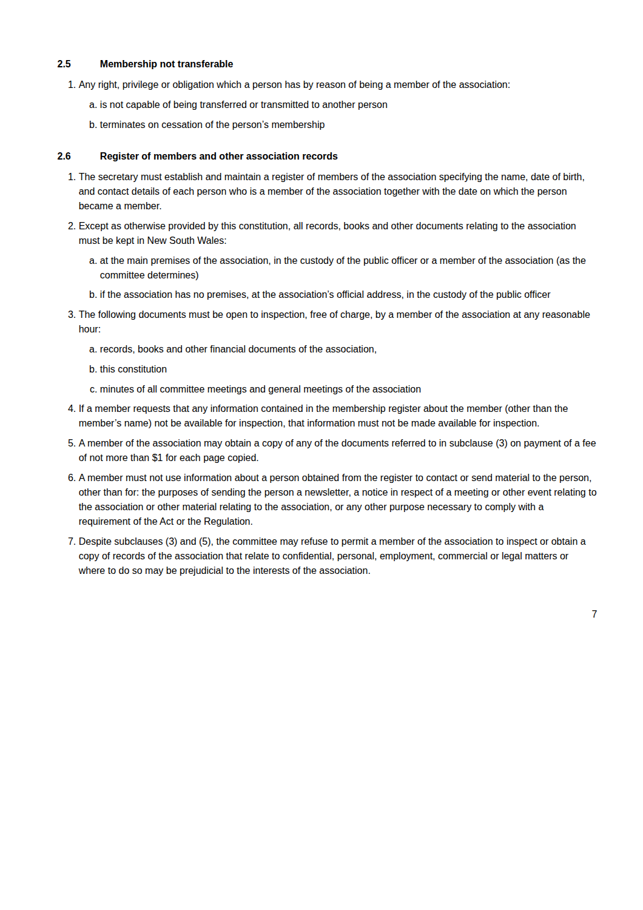2.5 Membership not transferable
Any right, privilege or obligation which a person has by reason of being a member of the association:
is not capable of being transferred or transmitted to another person
terminates on cessation of the person’s membership
2.6 Register of members and other association records
The secretary must establish and maintain a register of members of the association specifying the name, date of birth, and contact details of each person who is a member of the association together with the date on which the person became a member.
Except as otherwise provided by this constitution, all records, books and other documents relating to the association must be kept in New South Wales:
at the main premises of the association, in the custody of the public officer or a member of the association (as the committee determines)
if the association has no premises, at the association’s official address, in the custody of the public officer
The following documents must be open to inspection, free of charge, by a member of the association at any reasonable hour:
records, books and other financial documents of the association,
this constitution
minutes of all committee meetings and general meetings of the association
If a member requests that any information contained in the membership register about the member (other than the member’s name) not be available for inspection, that information must not be made available for inspection.
A member of the association may obtain a copy of any of the documents referred to in subclause (3) on payment of a fee of not more than $1 for each page copied.
A member must not use information about a person obtained from the register to contact or send material to the person, other than for: the purposes of sending the person a newsletter, a notice in respect of a meeting or other event relating to the association or other material relating to the association, or any other purpose necessary to comply with a requirement of the Act or the Regulation.
Despite subclauses (3) and (5), the committee may refuse to permit a member of the association to inspect or obtain a copy of records of the association that relate to confidential, personal, employment, commercial or legal matters or where to do so may be prejudicial to the interests of the association.
7